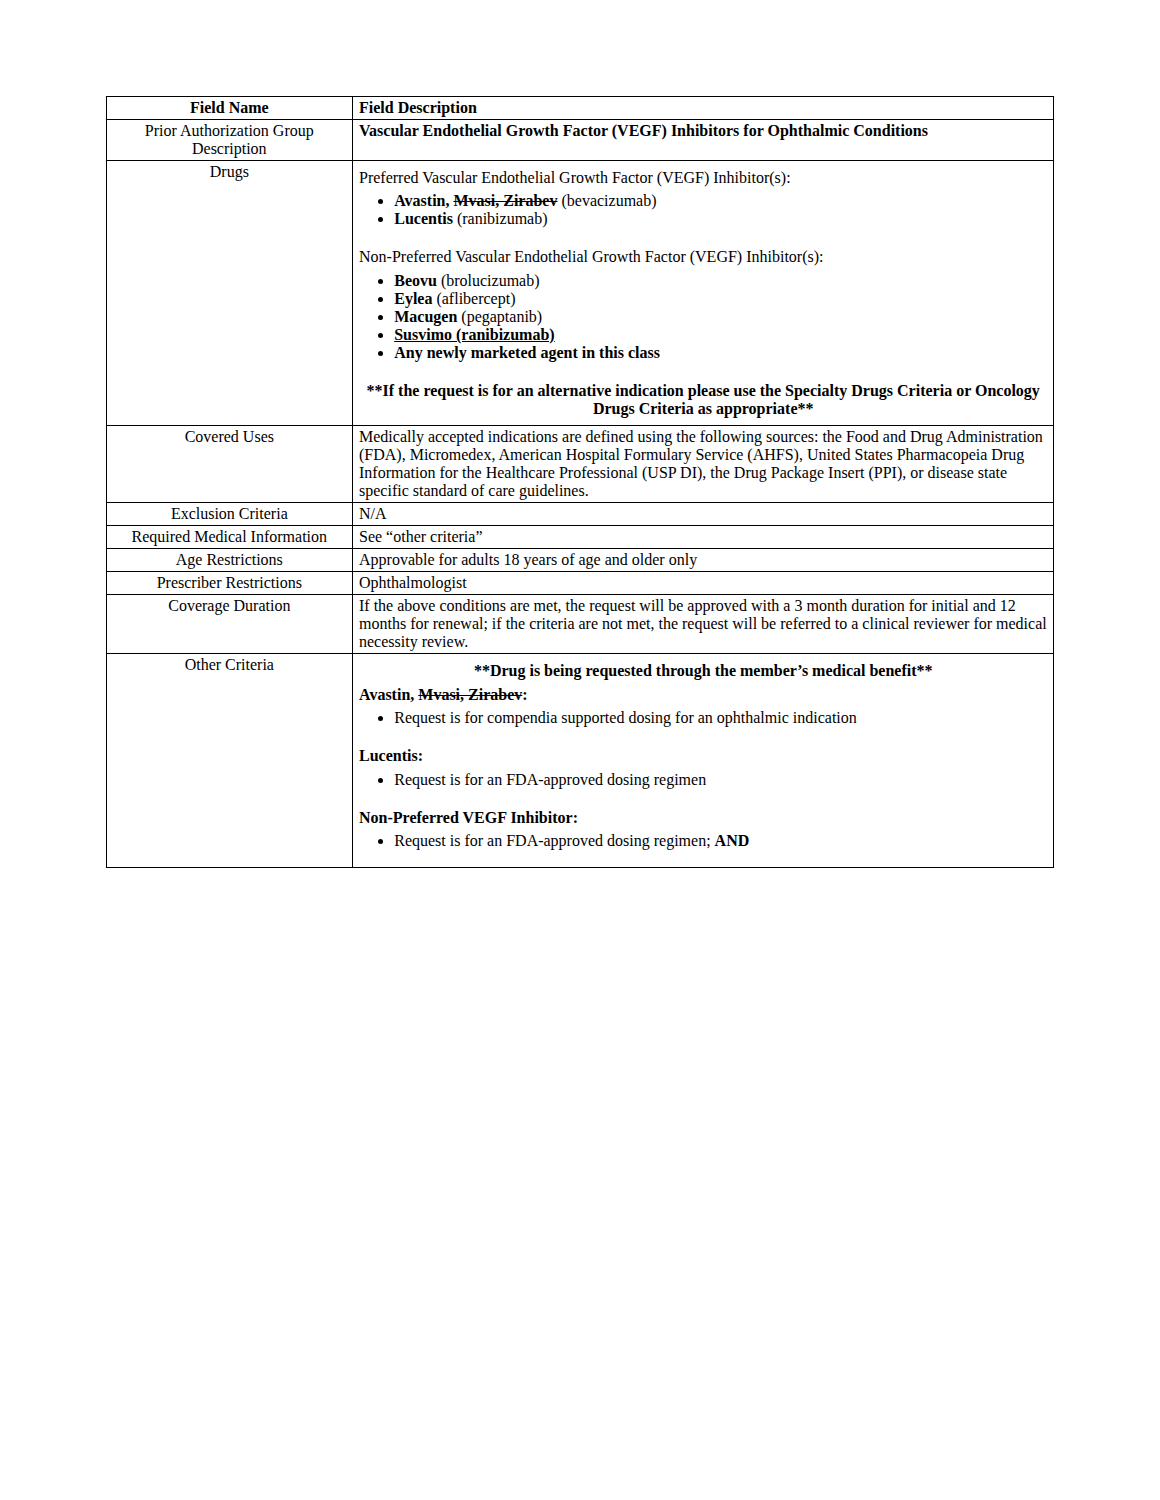| Field Name | Field Description |
| --- | --- |
| Prior Authorization Group Description | Vascular Endothelial Growth Factor (VEGF) Inhibitors for Ophthalmic Conditions |
| Drugs | Preferred Vascular Endothelial Growth Factor (VEGF) Inhibitor(s): Avastin, Mvasi, Zirabev (bevacizumab) Lucentis (ranibizumab) Non-Preferred Vascular Endothelial Growth Factor (VEGF) Inhibitor(s): Beovu (brolucizumab) Eylea (aflibercept) Macugen (pegaptanib) Susvimo (ranibizumab) Any newly marketed agent in this class **If the request is for an alternative indication please use the Specialty Drugs Criteria or Oncology Drugs Criteria as appropriate** |
| Covered Uses | Medically accepted indications are defined using the following sources: the Food and Drug Administration (FDA), Micromedex, American Hospital Formulary Service (AHFS), United States Pharmacopeia Drug Information for the Healthcare Professional (USP DI), the Drug Package Insert (PPI), or disease state specific standard of care guidelines. |
| Exclusion Criteria | N/A |
| Required Medical Information | See “other criteria” |
| Age Restrictions | Approvable for adults 18 years of age and older only |
| Prescriber Restrictions | Ophthalmologist |
| Coverage Duration | If the above conditions are met, the request will be approved with a 3 month duration for initial and 12 months for renewal; if the criteria are not met, the request will be referred to a clinical reviewer for medical necessity review. |
| Other Criteria | **Drug is being requested through the member’s medical benefit** Avastin, Mvasi, Zirabev : Request is for compendia supported dosing for an ophthalmic indication Lucentis: Request is for an FDA-approved dosing regimen Non-Preferred VEGF Inhibitor: Request is for an FDA-approved dosing regimen; AND |